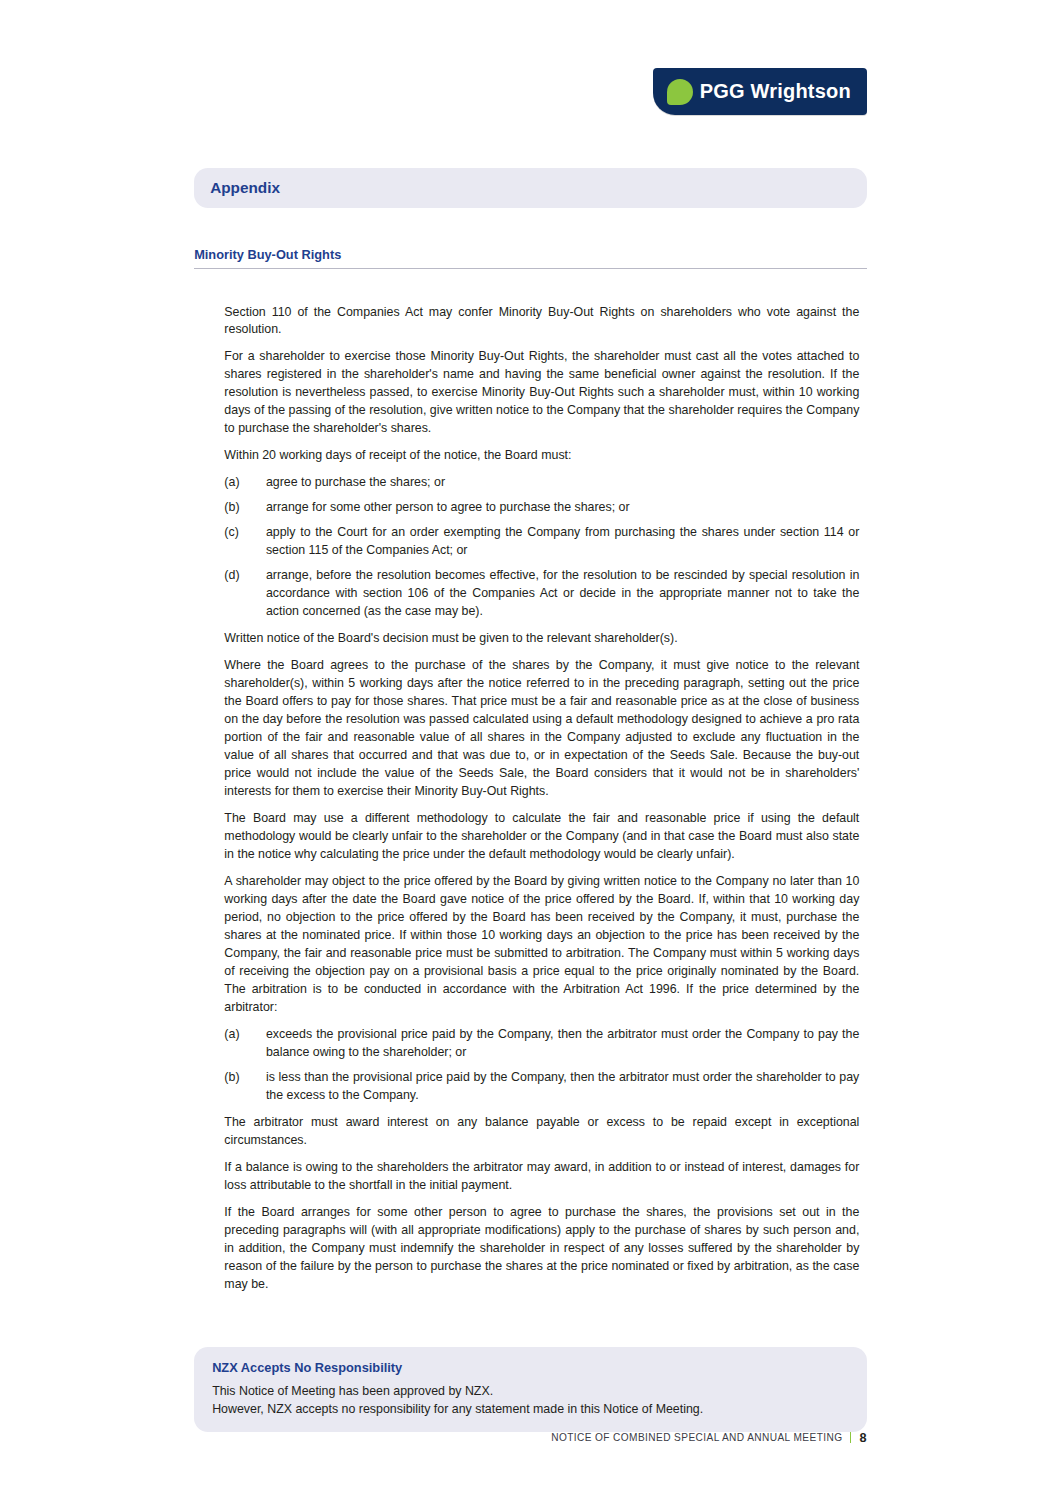PGG Wrightson
Appendix
Minority Buy-Out Rights
Section 110 of the Companies Act may confer Minority Buy-Out Rights on shareholders who vote against the resolution.
For a shareholder to exercise those Minority Buy-Out Rights, the shareholder must cast all the votes attached to shares registered in the shareholder's name and having the same beneficial owner against the resolution. If the resolution is nevertheless passed, to exercise Minority Buy-Out Rights such a shareholder must, within 10 working days of the passing of the resolution, give written notice to the Company that the shareholder requires the Company to purchase the shareholder's shares.
Within 20 working days of receipt of the notice, the Board must:
(a) agree to purchase the shares; or
(b) arrange for some other person to agree to purchase the shares; or
(c) apply to the Court for an order exempting the Company from purchasing the shares under section 114 or section 115 of the Companies Act; or
(d) arrange, before the resolution becomes effective, for the resolution to be rescinded by special resolution in accordance with section 106 of the Companies Act or decide in the appropriate manner not to take the action concerned (as the case may be).
Written notice of the Board's decision must be given to the relevant shareholder(s).
Where the Board agrees to the purchase of the shares by the Company, it must give notice to the relevant shareholder(s), within 5 working days after the notice referred to in the preceding paragraph, setting out the price the Board offers to pay for those shares. That price must be a fair and reasonable price as at the close of business on the day before the resolution was passed calculated using a default methodology designed to achieve a pro rata portion of the fair and reasonable value of all shares in the Company adjusted to exclude any fluctuation in the value of all shares that occurred and that was due to, or in expectation of the Seeds Sale. Because the buy-out price would not include the value of the Seeds Sale, the Board considers that it would not be in shareholders' interests for them to exercise their Minority Buy-Out Rights.
The Board may use a different methodology to calculate the fair and reasonable price if using the default methodology would be clearly unfair to the shareholder or the Company (and in that case the Board must also state in the notice why calculating the price under the default methodology would be clearly unfair).
A shareholder may object to the price offered by the Board by giving written notice to the Company no later than 10 working days after the date the Board gave notice of the price offered by the Board. If, within that 10 working day period, no objection to the price offered by the Board has been received by the Company, it must, purchase the shares at the nominated price. If within those 10 working days an objection to the price has been received by the Company, the fair and reasonable price must be submitted to arbitration. The Company must within 5 working days of receiving the objection pay on a provisional basis a price equal to the price originally nominated by the Board. The arbitration is to be conducted in accordance with the Arbitration Act 1996. If the price determined by the arbitrator:
(a) exceeds the provisional price paid by the Company, then the arbitrator must order the Company to pay the balance owing to the shareholder; or
(b) is less than the provisional price paid by the Company, then the arbitrator must order the shareholder to pay the excess to the Company.
The arbitrator must award interest on any balance payable or excess to be repaid except in exceptional circumstances.
If a balance is owing to the shareholders the arbitrator may award, in addition to or instead of interest, damages for loss attributable to the shortfall in the initial payment.
If the Board arranges for some other person to agree to purchase the shares, the provisions set out in the preceding paragraphs will (with all appropriate modifications) apply to the purchase of shares by such person and, in addition, the Company must indemnify the shareholder in respect of any losses suffered by the shareholder by reason of the failure by the person to purchase the shares at the price nominated or fixed by arbitration, as the case may be.
NZX Accepts No Responsibility
This Notice of Meeting has been approved by NZX.
However, NZX accepts no responsibility for any statement made in this Notice of Meeting.
NOTICE OF COMBINED SPECIAL AND ANNUAL MEETING 8